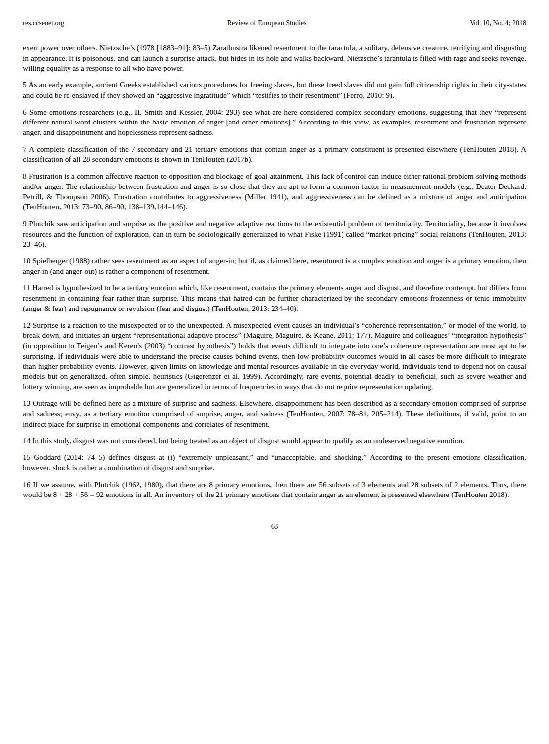res.ccsenet.org
Review of European Studies
Vol. 10, No. 4; 2018
exert power over others. Nietzsche’s (1978 [1883–91]: 83–5) Zarathustra likened resentment to the tarantula, a solitary, defensive creature, terrifying and disgusting in appearance. It is poisonous, and can launch a surprise attack, but hides in its hole and walks backward. Nietzsche’s tarantula is filled with rage and seeks revenge, willing equality as a response to all who have power.
5 As an early example, ancient Greeks established various procedures for freeing slaves, but these freed slaves did not gain full citizenship rights in their city-states and could be re-enslaved if they showed an “aggressive ingratitude” which “testifies to their resentment” (Ferro, 2010: 9).
6 Some emotions researchers (e.g., H. Smith and Kessler, 2004: 293) see what are here considered complex secondary emotions, suggesting that they “represent different natural word clusters within the basic emotion of anger [and other emotions].” According to this view, as examples, resentment and frustration represent anger, and disappointment and hopelessness represent sadness.
7 A complete classification of the 7 secondary and 21 tertiary emotions that contain anger as a primary constituent is presented elsewhere (TenHouten 2018). A classification of all 28 secondary emotions is shown in TenHouten (2017b).
8 Frustration is a common affective reaction to opposition and blockage of goal-attainment. This lack of control can induce either rational problem-solving methods and/or anger. The relationship between frustration and anger is so close that they are apt to form a common factor in measurement models (e.g., Deater-Deckard, Petrill, & Thompson 2006). Frustration contributes to aggressiveness (Miller 1941), and aggressiveness can be defined as a mixture of anger and anticipation (TenHouten, 2013: 73–90, 86–90, 138–139,144–146).
9 Plutchik saw anticipation and surprise as the positive and negative adaptive reactions to the existential problem of territoriality. Territoriality, because it involves resources and the function of exploration, can in turn be sociologically generalized to what Fiske (1991) called “market-pricing” social relations (TenHouten, 2013: 23–46).
10 Spielberger (1988) rather sees resentment as an aspect of anger-in; but if, as claimed here, resentment is a complex emotion and anger is a primary emotion, then anger-in (and anger-out) is rather a component of resentment.
11 Hatred is hypothesized to be a tertiary emotion which, like resentment, contains the primary elements anger and disgust, and therefore contempt, but differs from resentment in containing fear rather than surprise. This means that hatred can be further characterized by the secondary emotions frozenness or tonic immobility (anger & fear) and repugnance or revulsion (fear and disgust) (TenHouten, 2013: 234–40).
12 Surprise is a reaction to the misexpected or to the unexpected. A misexpected event causes an individual’s “coherence representation,” or model of the world, to break down, and initiates an urgent “representational adaptive process” (Maguire, Maguire, & Keane, 2011: 177). Maguire and colleagues’ “integration hypothesis” (in opposition to Teigen’s and Keren’s (2003) “contrast hypothesis”) holds that events difficult to integrate into one’s coherence representation are most apt to be surprising. If individuals were able to understand the precise causes behind events, then low-probability outcomes would in all cases be more difficult to integrate than higher probability events. However, given limits on knowledge and mental resources available in the everyday world, individuals tend to depend not on causal models but on generalized, often simple, heuristics (Gigerenzer et al. 1999). Accordingly, rare events, potential deadly to beneficial, such as severe weather and lottery winning, are seen as improbable but are generalized in terms of frequencies in ways that do not require representation updating.
13 Outrage will be defined here as a mixture of surprise and sadness. Elsewhere, disappointment has been described as a secondary emotion comprised of surprise and sadness; envy, as a tertiary emotion comprised of surprise, anger, and sadness (TenHouten, 2007: 78–81, 205–214). These definitions, if valid, point to an indirect place for surprise in emotional components and correlates of resentment.
14 In this study, disgust was not considered, but being treated as an object of disgust would appear to qualify as an undeserved negative emotion.
15 Goddard (2014: 74–5) defines disgust at (i) “extremely unpleasant,” and “unacceptable. and shocking.” According to the present emotions classification, however, shock is rather a combination of disgust and surprise.
16 If we assume, with Plutchik (1962, 1980), that there are 8 primary emotions, then there are 56 subsets of 3 elements and 28 subsets of 2 elements. Thus, there would be 8 + 28 + 56 = 92 emotions in all. An inventory of the 21 primary emotions that contain anger as an element is presented elsewhere (TenHouten 2018).
63